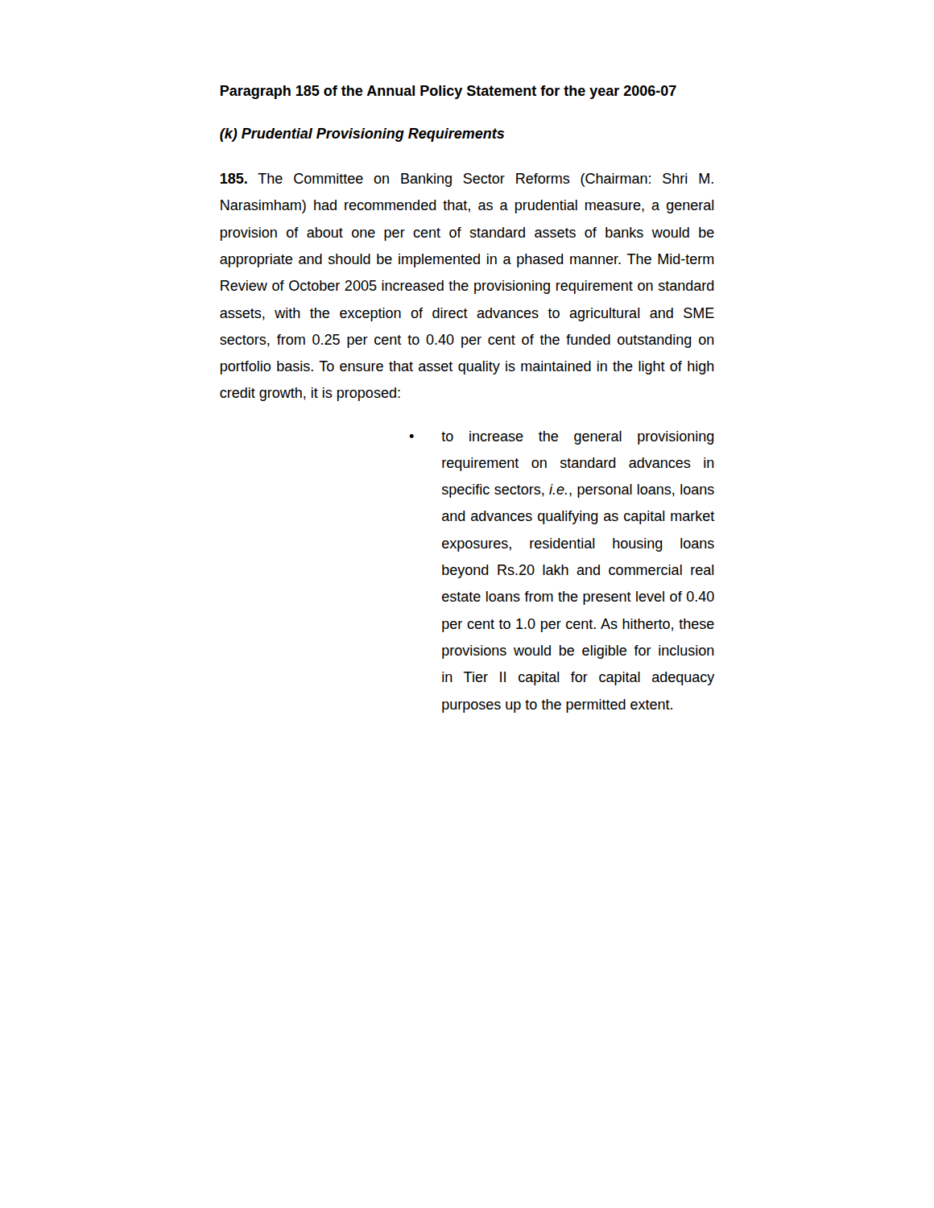Paragraph 185 of the Annual Policy Statement for the year 2006-07
(k) Prudential Provisioning Requirements
185. The Committee on Banking Sector Reforms (Chairman: Shri M. Narasimham) had recommended that, as a prudential measure, a general provision of about one per cent of standard assets of banks would be appropriate and should be implemented in a phased manner. The Mid-term Review of October 2005 increased the provisioning requirement on standard assets, with the exception of direct advances to agricultural and SME sectors, from 0.25 per cent to 0.40 per cent of the funded outstanding on portfolio basis. To ensure that asset quality is maintained in the light of high credit growth, it is proposed:
to increase the general provisioning requirement on standard advances in specific sectors, i.e., personal loans, loans and advances qualifying as capital market exposures, residential housing loans beyond Rs.20 lakh and commercial real estate loans from the present level of 0.40 per cent to 1.0 per cent. As hitherto, these provisions would be eligible for inclusion in Tier II capital for capital adequacy purposes up to the permitted extent.